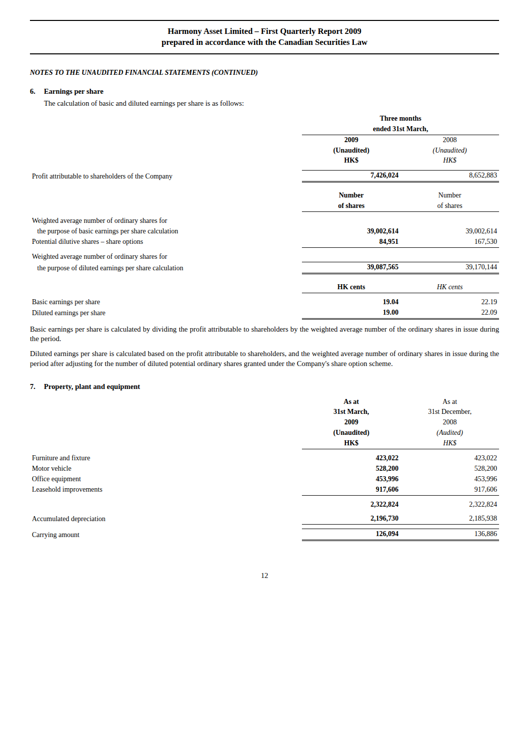Harmony Asset Limited – First Quarterly Report 2009
prepared in accordance with the Canadian Securities Law
NOTES TO THE UNAUDITED FINANCIAL STATEMENTS (CONTINUED)
6.
Earnings per share
The calculation of basic and diluted earnings per share is as follows:
| | Three months |
| | ended 31st March, |
| | 2009 | 2008 |
| | (Unaudited) | (Unaudited) |
| | HK$ | HK$ |
| Profit attributable to shareholders of the Company | 7,426,024 | 8,652,883 |
| | Number | Number |
| | of shares | of shares |
| Weighted average number of ordinary shares for | | |
| the purpose of basic earnings per share calculation | 39,002,614 | 39,002,614 |
| Potential dilutive shares – share options | 84,951 | 167,530 |
| Weighted average number of ordinary shares for | | |
| the purpose of diluted earnings per share calculation | 39,087,565 | 39,170,144 |
| | HK cents | HK cents |
| Basic earnings per share | 19.04 | 22.19 |
| Diluted earnings per share | 19.00 | 22.09 |
Basic earnings per share is calculated by dividing the profit attributable to shareholders by the weighted average number of the ordinary shares in issue during the period.
Diluted earnings per share is calculated based on the profit attributable to shareholders, and the weighted average number of ordinary shares in issue during the period after adjusting for the number of diluted potential ordinary shares granted under the Company's share option scheme.
7.
Property, plant and equipment
| | As at | As at |
| | 31st March, | 31st December, |
| | 2009 | 2008 |
| | (Unaudited) | (Audited) |
| | HK$ | HK$ |
| Furniture and fixture | 423,022 | 423,022 |
| Motor vehicle | 528,200 | 528,200 |
| Office equipment | 453,996 | 453,996 |
| Leasehold improvements | 917,606 | 917,606 |
| | 2,322,824 | 2,322,824 |
| Accumulated depreciation | 2,196,730 | 2,185,938 |
| Carrying amount | 126,094 | 136,886 |
12